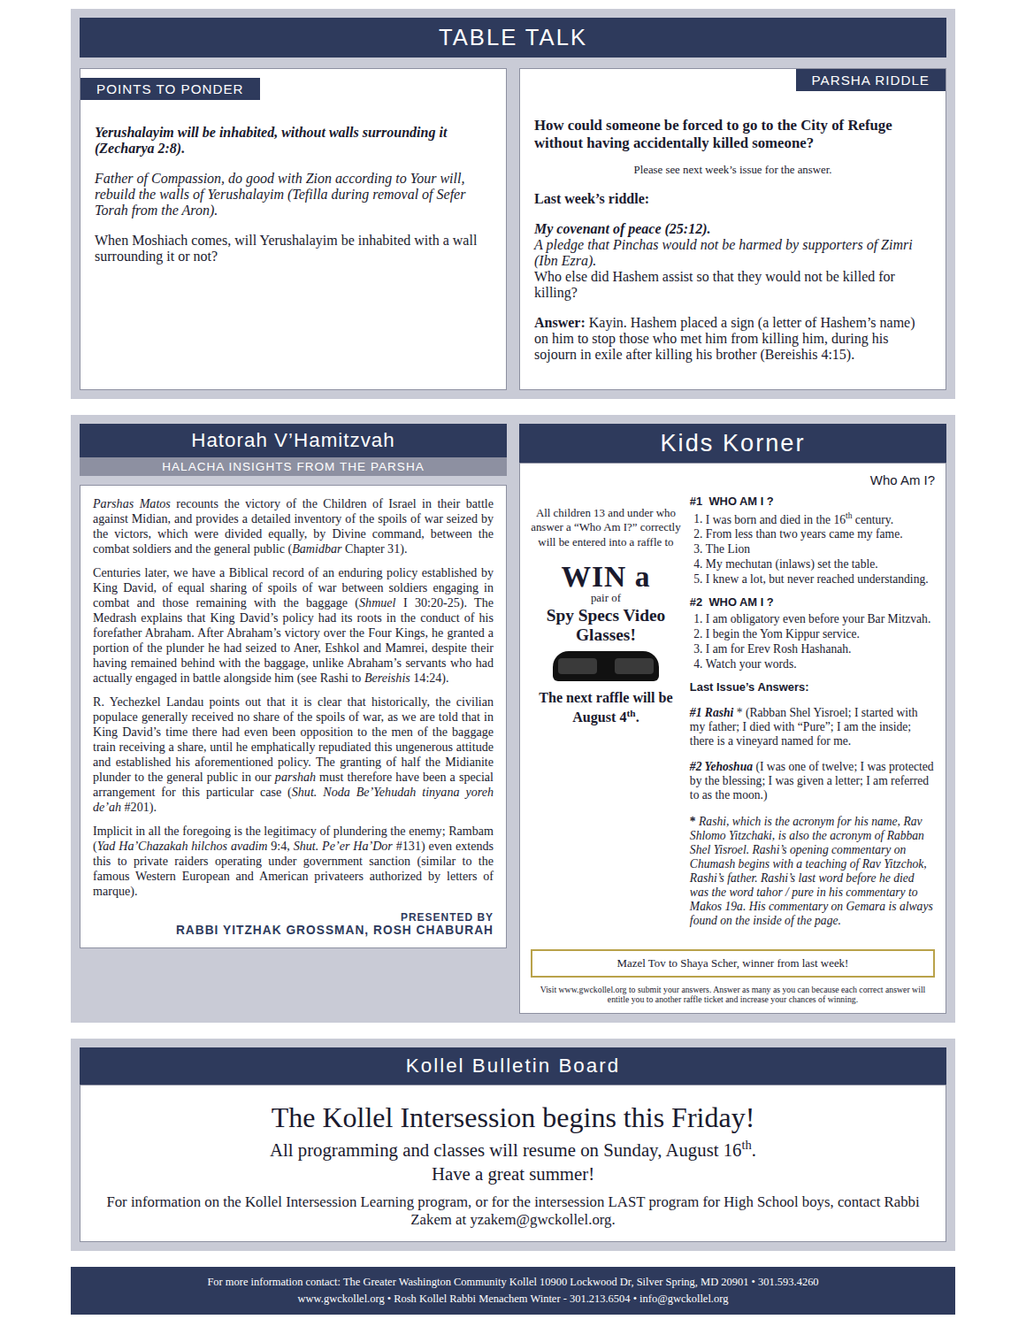Table Talk
Points to Ponder
Yerushalayim will be inhabited, without walls surrounding it (Zecharya 2:8).
Father of Compassion, do good with Zion according to Your will, rebuild the walls of Yerushalayim (Tefilla during removal of Sefer Torah from the Aron).
When Moshiach comes, will Yerushalayim be inhabited with a wall surrounding it or not?
Parsha Riddle
How could someone be forced to go to the City of Refuge without having accidentally killed someone?
Please see next week’s issue for the answer.
Last week’s riddle:
My covenant of peace (25:12).
A pledge that Pinchas would not be harmed by supporters of Zimri (Ibn Ezra).
Who else did Hashem assist so that they would not be killed for killing?
Answer: Kayin. Hashem placed a sign (a letter of Hashem’s name) on him to stop those who met him from killing him, during his sojourn in exile after killing his brother (Bereishis 4:15).
Hatorah V’Hamitzvah
Halacha Insights from the Parsha
Parshas Matos recounts the victory of the Children of Israel in their battle against Midian, and provides a detailed inventory of the spoils of war seized by the victors, which were divided equally, by Divine command, between the combat soldiers and the general public (Bamidbar Chapter 31).
Centuries later, we have a Biblical record of an enduring policy established by King David, of equal sharing of spoils of war between soldiers engaging in combat and those remaining with the baggage (Shmuel I 30:20-25). The Medrash explains that King David’s policy had its roots in the conduct of his forefather Abraham. After Abraham’s victory over the Four Kings, he granted a portion of the plunder he had seized to Aner, Eshkol and Mamrei, despite their having remained behind with the baggage, unlike Abraham’s servants who had actually engaged in battle alongside him (see Rashi to Bereishis 14:24).
R. Yechezkel Landau points out that it is clear that historically, the civilian populace generally received no share of the spoils of war, as we are told that in King David’s time there had even been opposition to the men of the baggage train receiving a share, until he emphatically repudiated this ungenerous attitude and established his aforementioned policy. The granting of half the Midianite plunder to the general public in our parshah must therefore have been a special arrangement for this particular case (Shut. Noda Be’Yehudah tinyana yoreh de’ah #201).
Implicit in all the foregoing is the legitimacy of plundering the enemy; Rambam (Yad Ha’Chazakah hilchos avadim 9:4, Shut. Pe’er Ha’Dor #131) even extends this to private raiders operating under government sanction (similar to the famous Western European and American privateers authorized by letters of marque).
Presented by Rabbi Yitzhak Grossman, Rosh Chaburah
Kids Korner
Who Am I?
All children 13 and under who answer a “Who Am I?” correctly will be entered into a raffle to
WIN a pair of Spy Specs Video Glasses!
The next raffle will be August 4th.
#1 WHO AM I ?
I was born and died in the 16th century.
From less than two years came my fame.
The Lion
My mechutan (inlaws) set the table.
I knew a lot, but never reached understanding.
#2 WHO AM I ?
I am obligatory even before your Bar Mitzvah.
I begin the Yom Kippur service.
I am for Erev Rosh Hashanah.
Watch your words.
Last Issue’s Answers:
#1 Rashi * (Rabban Shel Yisroel; I started with my father; I died with “Pure”; I am the inside; there is a vineyard named for me.
#2 Yehoshua (I was one of twelve; I was protected by the blessing; I was given a letter; I am referred to as the moon.)
* Rashi, which is the acronym for his name, Rav Shlomo Yitzchaki, is also the acronym of Rabban Shel Yisroel. Rashi’s opening commentary on Chumash begins with a teaching of Rav Yitzchok, Rashi’s father. Rashi’s last word before he died was the word tahor / pure in his commentary to Makos 19a. His commentary on Gemara is always found on the inside of the page.
Mazel Tov to Shaya Scher, winner from last week!
Visit www.gwckollel.org to submit your answers. Answer as many as you can because each correct answer will entitle you to another raffle ticket and increase your chances of winning.
Kollel Bulletin Board
The Kollel Intersession begins this Friday!
All programming and classes will resume on Sunday, August 16th.
Have a great summer!
For information on the Kollel Intersession Learning program, or for the intersession LAST program for High School boys, contact Rabbi Zakem at yzakem@gwckollel.org.
For more information contact: The Greater Washington Community Kollel 10900 Lockwood Dr, Silver Spring, MD 20901 • 301.593.4260
www.gwckollel.org • Rosh Kollel Rabbi Menachem Winter - 301.213.6504 • info@gwckollel.org